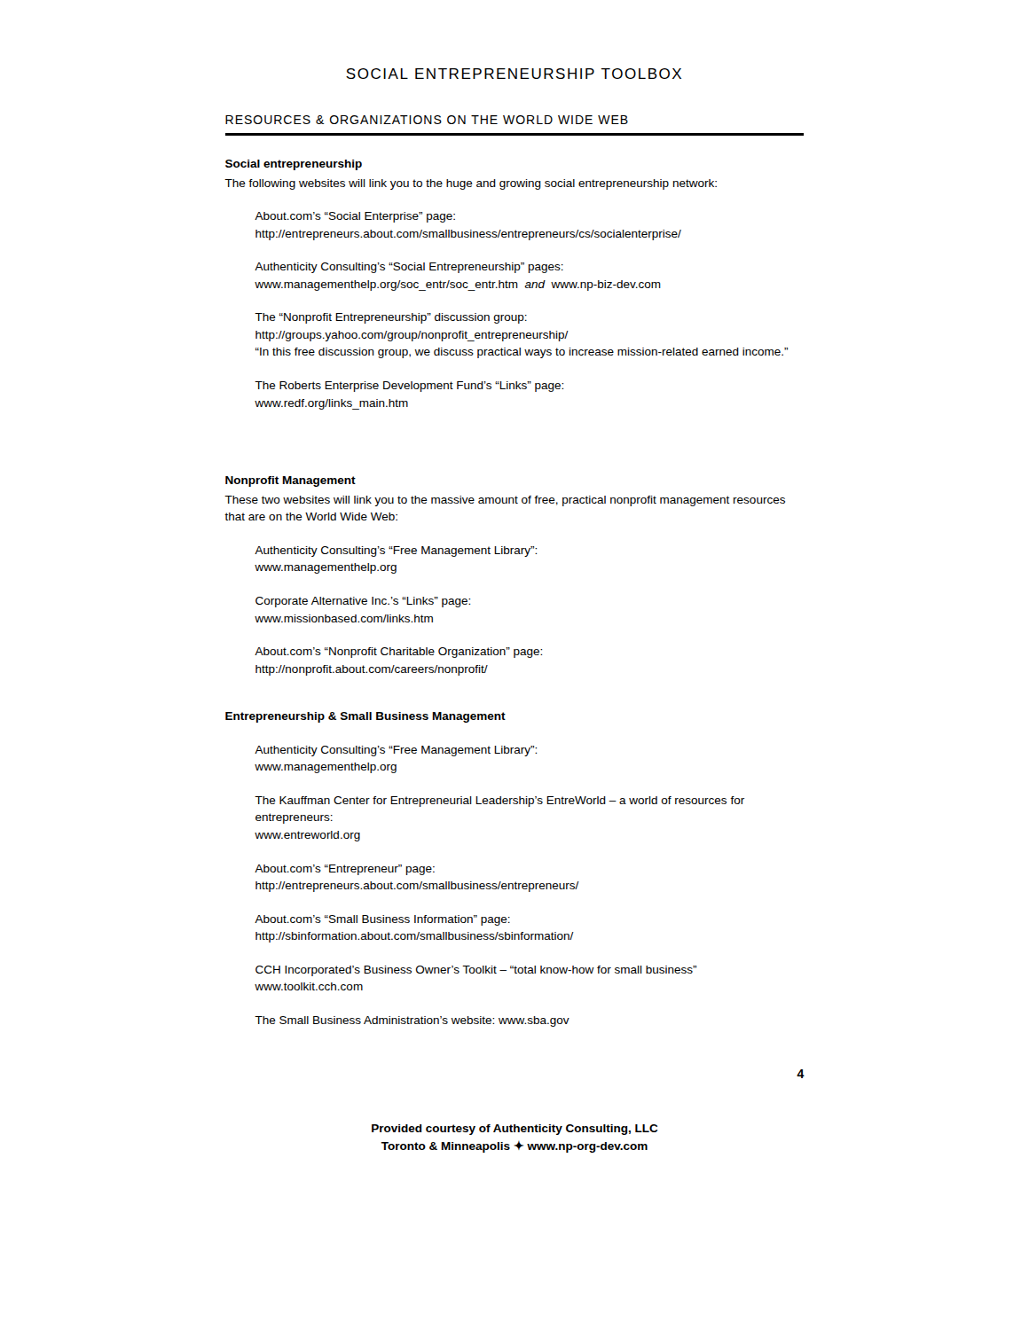SOCIAL ENTREPRENEURSHIP TOOLBOX
RESOURCES & ORGANIZATIONS ON THE WORLD WIDE WEB
Social entrepreneurship
The following websites will link you to the huge and growing social entrepreneurship network:
About.com’s “Social Enterprise” page:
http://entrepreneurs.about.com/smallbusiness/entrepreneurs/cs/socialenterprise/
Authenticity Consulting’s “Social Entrepreneurship” pages:
www.managementhelp.org/soc_entr/soc_entr.htm and www.np-biz-dev.com
The “Nonprofit Entrepreneurship” discussion group:
http://groups.yahoo.com/group/nonprofit_entrepreneurship/
“In this free discussion group, we discuss practical ways to increase mission-related earned income.”
The Roberts Enterprise Development Fund’s “Links” page:
www.redf.org/links_main.htm
Nonprofit Management
These two websites will link you to the massive amount of free, practical nonprofit management resources that are on the World Wide Web:
Authenticity Consulting’s “Free Management Library”:
www.managementhelp.org
Corporate Alternative Inc.’s “Links” page:
www.missionbased.com/links.htm
About.com’s “Nonprofit Charitable Organization” page:
http://nonprofit.about.com/careers/nonprofit/
Entrepreneurship & Small Business Management
Authenticity Consulting’s “Free Management Library”:
www.managementhelp.org
The Kauffman Center for Entrepreneurial Leadership’s EntreWorld – a world of resources for entrepreneurs:
www.entreworld.org
About.com’s “Entrepreneur” page:
http://entrepreneurs.about.com/smallbusiness/entrepreneurs/
About.com’s “Small Business Information” page:
http://sbinformation.about.com/smallbusiness/sbinformation/
CCH Incorporated’s Business Owner’s Toolkit – “total know-how for small business”
www.toolkit.cch.com
The Small Business Administration’s website: www.sba.gov
4
Provided courtesy of Authenticity Consulting, LLC
Toronto & Minneapolis ✦ www.np-org-dev.com